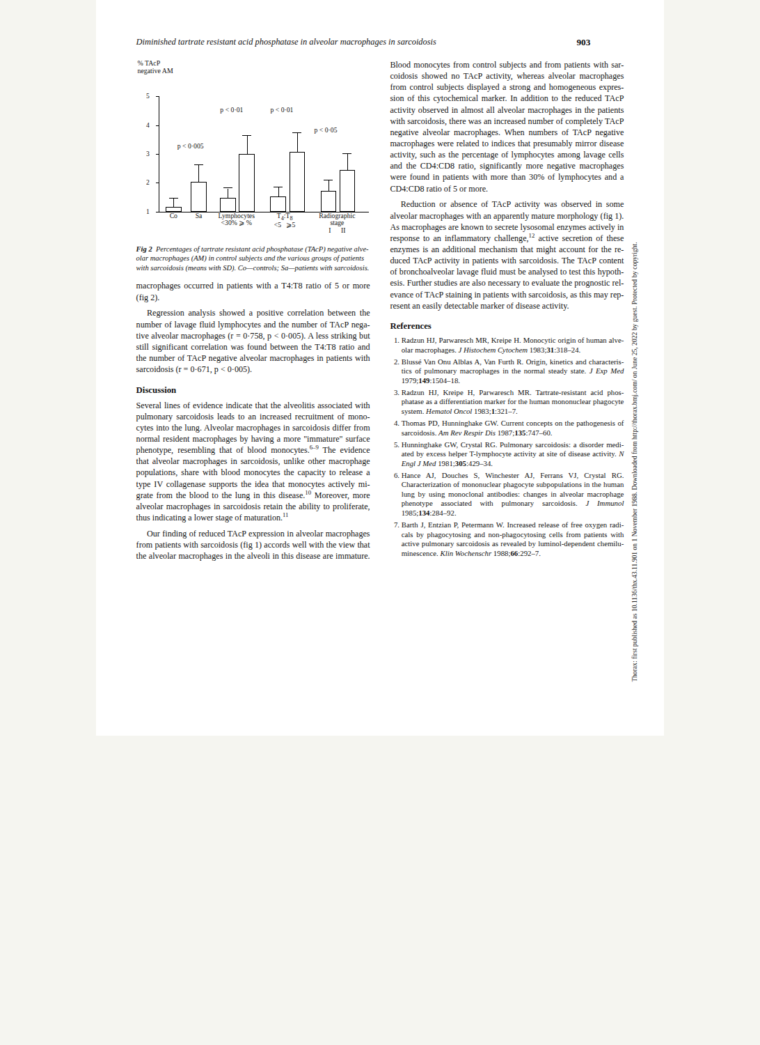Thorax: first published as 10.1136/thx.43.11.901 on 1 November 1988. Downloaded from http://thorax.bmj.com/ on June 25, 2022 by guest. Protected by copyright.
Diminished tartrate resistant acid phosphatase in alveolar macrophages in sarcoidosis 903
% TAcP
negative AM
5
4
3
2
1
p < 0·005
p < 0·01
p < 0·01
p < 0·05
Co
Sa
Lymphocytes
<30% ⩾ %
T4:T8
<5 ⩾5
Radiographic
stage
I II
Fig 2 Percentages of tartrate resistant acid phosphatase (TAcP) negative alveolar macrophages (AM) in control subjects and the various groups of patients with sarcoidosis (means with SD). Co—controls; Sa—patients with sarcoidosis.
macrophages occurred in patients with a T4:T8 ratio of 5 or more (fig 2).
Regression analysis showed a positive correlation between the number of lavage fluid lymphocytes and the number of TAcP negative alveolar macrophages (r = 0·758, p < 0·005). A less striking but still significant correlation was found between the T4:T8 ratio and the number of TAcP negative alveolar macrophages in patients with sarcoidosis (r = 0·671, p < 0·005).
Discussion
Several lines of evidence indicate that the alveolitis associated with pulmonary sarcoidosis leads to an increased recruitment of monocytes into the lung. Alveolar macrophages in sarcoidosis differ from normal resident macrophages by having a more "immature" surface phenotype, resembling that of blood monocytes.6–9 The evidence that alveolar macrophages in sarcoidosis, unlike other macrophage populations, share with blood monocytes the capacity to release a type IV collagenase supports the idea that monocytes actively migrate from the blood to the lung in this disease.10 Moreover, more alveolar macrophages in sarcoidosis retain the ability to proliferate, thus indicating a lower stage of maturation.11
Our finding of reduced TAcP expression in alveolar macrophages from patients with sarcoidosis (fig 1) accords well with the view that the alveolar macrophages in the alveoli in this disease are immature. Blood monocytes from control subjects and from patients with sarcoidosis showed no TAcP activity, whereas alveolar macrophages from control subjects displayed a strong and homogeneous expression of this cytochemical marker. In addition to the reduced TAcP activity observed in almost all alveolar macrophages in the patients with sarcoidosis, there was an increased number of completely TAcP negative alveolar macrophages. When numbers of TAcP negative macrophages were related to indices that presumably mirror disease activity, such as the percentage of lymphocytes among lavage cells and the CD4:CD8 ratio, significantly more negative macrophages were found in patients with more than 30% of lymphocytes and a CD4:CD8 ratio of 5 or more.
Reduction or absence of TAcP activity was observed in some alveolar macrophages with an apparently mature morphology (fig 1). As macrophages are known to secrete lysosomal enzymes actively in response to an inflammatory challenge,12 active secretion of these enzymes is an additional mechanism that might account for the reduced TAcP activity in patients with sarcoidosis. The TAcP content of bronchoalveolar lavage fluid must be analysed to test this hypothesis. Further studies are also necessary to evaluate the prognostic relevance of TAcP staining in patients with sarcoidosis, as this may represent an easily detectable marker of disease activity.
References
Radzun HJ, Parwaresch MR, Kreipe H. Monocytic origin of human alveolar macrophages. J Histochem Cytochem 1983;31:318–24.
Blussé Van Onu Alblas A, Van Furth R. Origin, kinetics and characteristics of pulmonary macrophages in the normal steady state. J Exp Med 1979;149:1504–18.
Radzun HJ, Kreipe H, Parwaresch MR. Tartrate-resistant acid phosphatase as a differentiation marker for the human mononuclear phagocyte system. Hematol Oncol 1983;1:321–7.
Thomas PD, Hunninghake GW. Current concepts on the pathogenesis of sarcoidosis. Am Rev Respir Dis 1987;135:747–60.
Hunninghake GW, Crystal RG. Pulmonary sarcoidosis: a disorder mediated by excess helper T-lymphocyte activity at site of disease activity. N Engl J Med 1981;305:429–34.
Hance AJ, Douches S, Winchester AJ, Ferrans VJ, Crystal RG. Characterization of mononuclear phagocyte subpopulations in the human lung by using monoclonal antibodies: changes in alveolar macrophage phenotype associated with pulmonary sarcoidosis. J Immunol 1985;134:284–92.
Barth J, Entzian P, Petermann W. Increased release of free oxygen radicals by phagocytosing and non-phagocytosing cells from patients with active pulmonary sarcoidosis as revealed by luminol-dependent chemiluminescence. Klin Wochenschr 1988;66:292–7.